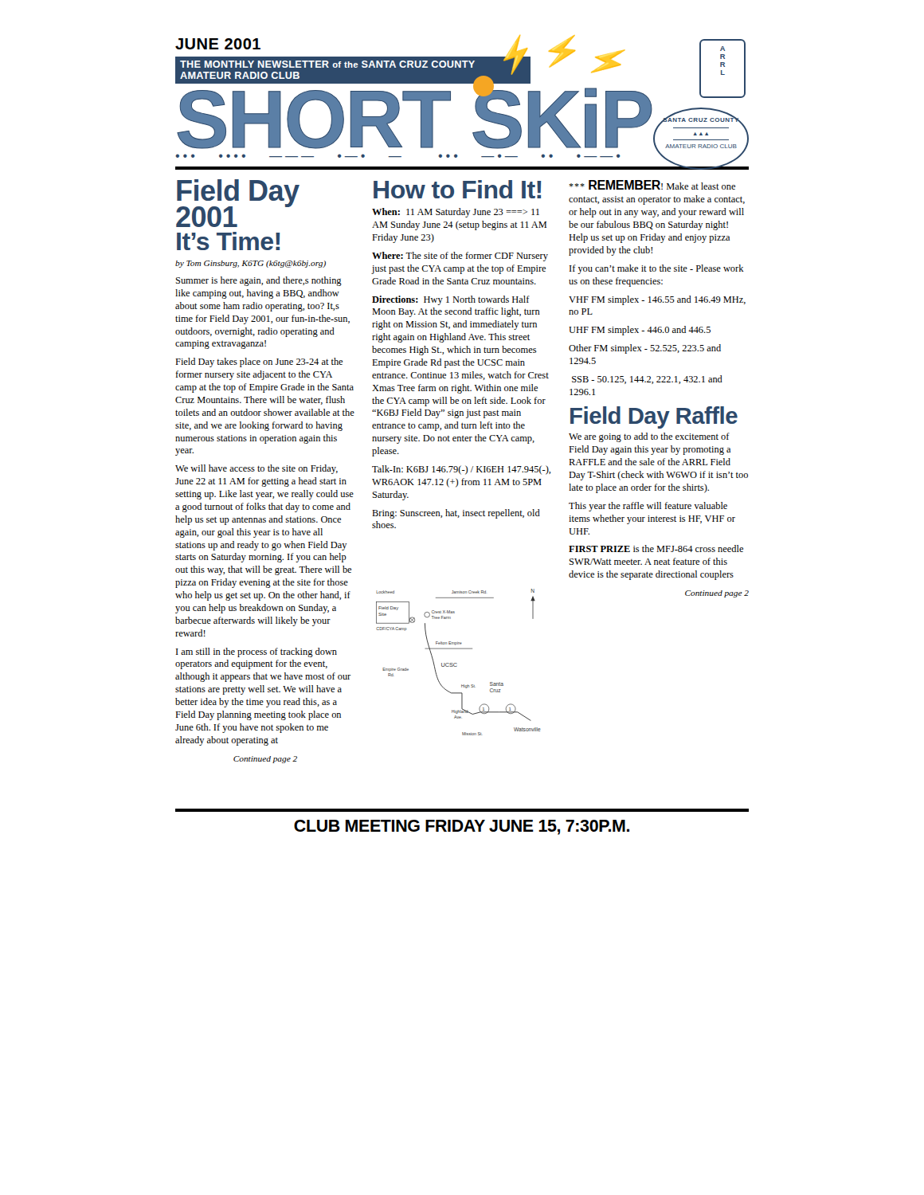JUNE 2001
⚡
⚡
⚡
ARRL
SANTA CRUZ COUNTY
▲▲▲
AMATEUR RADIO CLUB
THE MONTHLY NEWSLETTER of the SANTA CRUZ COUNTY AMATEUR RADIO CLUB
SHORT SKiP
••• •••• ——— •—• — ••• —•— •• •——•
Field Day 2001It’s Time!
by Tom Ginsburg, K6TG (k6tg@k6bj.org)
Summer is here again, and there,s nothing like camping out, having a BBQ, andhow about some ham radio operating, too? It,s time for Field Day 2001, our fun-in-the-sun, outdoors, overnight, radio operating and camping extravaganza!
Field Day takes place on June 23-24 at the former nursery site adjacent to the CYA camp at the top of Empire Grade in the Santa Cruz Mountains. There will be water, flush toilets and an outdoor shower available at the site, and we are looking forward to having numerous stations in operation again this year.
We will have access to the site on Friday, June 22 at 11 AM for getting a head start in setting up. Like last year, we really could use a good turnout of folks that day to come and help us set up antennas and stations. Once again, our goal this year is to have all stations up and ready to go when Field Day starts on Saturday morning. If you can help out this way, that will be great. There will be pizza on Friday evening at the site for those who help us get set up. On the other hand, if you can help us breakdown on Sunday, a barbecue afterwards will likely be your reward!
I am still in the process of tracking down operators and equipment for the event, although it appears that we have most of our stations are pretty well set. We will have a better idea by the time you read this, as a Field Day planning meeting took place on June 6th. If you have not spoken to me already about operating at
Continued page 2
How to Find It!
When: 11 AM Saturday June 23 ===> 11 AM Sunday June 24 (setup begins at 11 AM Friday June 23)
Where: The site of the former CDF Nursery just past the CYA camp at the top of Empire Grade Road in the Santa Cruz mountains.
Directions: Hwy 1 North towards Half Moon Bay. At the second traffic light, turn right on Mission St, and immediately turn right again on Highland Ave. This street becomes High St., which in turn becomes Empire Grade Rd past the UCSC main entrance. Continue 13 miles, watch for Crest Xmas Tree farm on right. Within one mile the CYA camp will be on left side. Look for “K6BJ Field Day” sign just past main entrance to camp, and turn left into the nursery site. Do not enter the CYA camp, please.
Talk-In: K6BJ 146.79(-) / KI6EH 147.945(-), WR6AOK 147.12 (+) from 11 AM to 5PM Saturday.
Bring: Sunscreen, hat, insect repellent, old shoes.
Field Day Site Lockheed Jamison Creek Rd. Crest X-Mas Tree Farm CDF/CYA Camp Felton Empire Empire Grade Rd. UCSC High St. Highland Ave. Mission St. Santa Cruz 1 1 Watsonville N
*** REMEMBER! Make at least one contact, assist an operator to make a contact, or help out in any way, and your reward will be our fabulous BBQ on Saturday night! Help us set up on Friday and enjoy pizza provided by the club!
If you can’t make it to the site - Please work us on these frequencies:
VHF FM simplex - 146.55 and 146.49 MHz, no PL
UHF FM simplex - 446.0 and 446.5
Other FM simplex - 52.525, 223.5 and 1294.5
SSB - 50.125, 144.2, 222.1, 432.1 and 1296.1
Field Day Raffle
We are going to add to the excitement of Field Day again this year by promoting a RAFFLE and the sale of the ARRL Field Day T-Shirt (check with W6WO if it isn’t too late to place an order for the shirts).
This year the raffle will feature valuable items whether your interest is HF, VHF or UHF.
FIRST PRIZE is the MFJ-864 cross needle SWR/Watt meeter. A neat feature of this device is the separate directional couplers
Continued page 2
CLUB MEETING FRIDAY JUNE 15, 7:30P.M.